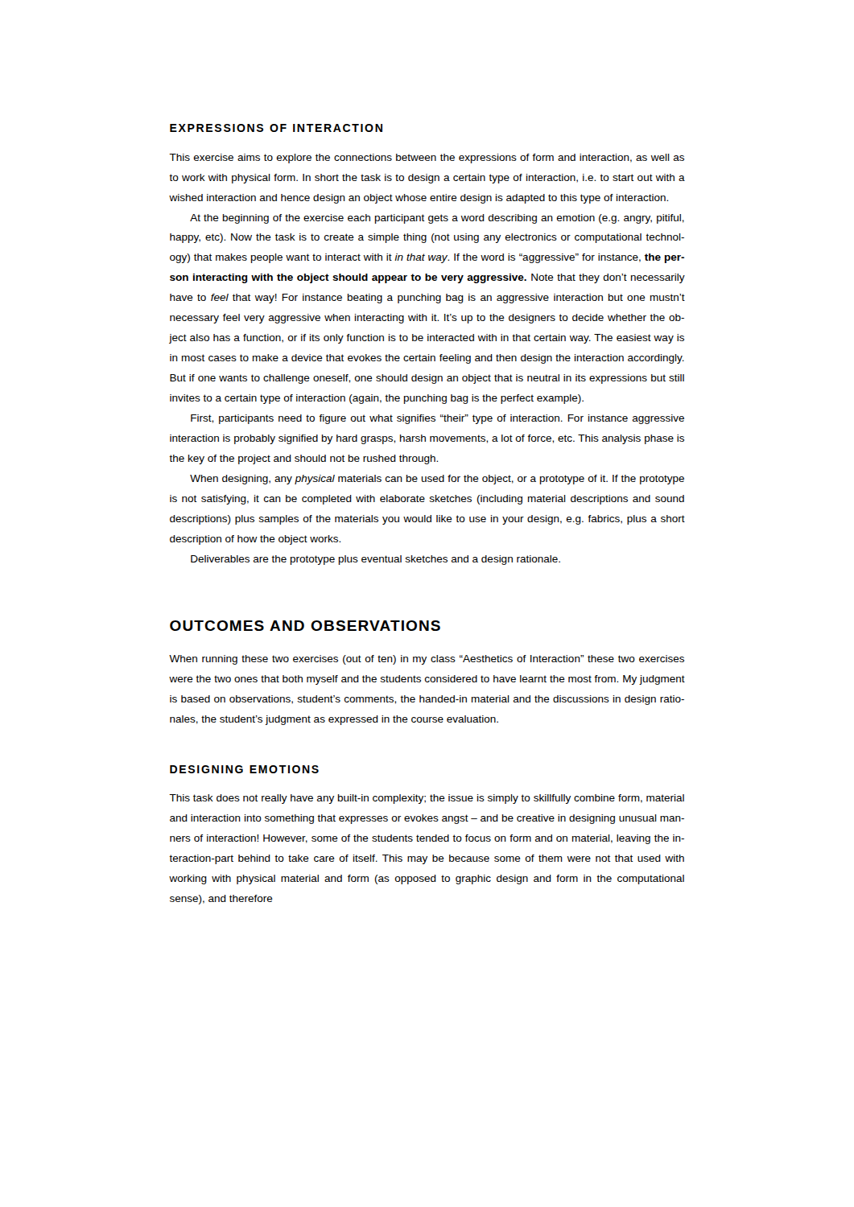EXPRESSIONS OF INTERACTION
This exercise aims to explore the connections between the expressions of form and interaction, as well as to work with physical form. In short the task is to design a certain type of interaction, i.e. to start out with a wished interaction and hence design an object whose entire design is adapted to this type of interaction.
At the beginning of the exercise each participant gets a word describing an emotion (e.g. angry, pitiful, happy, etc). Now the task is to create a simple thing (not using any electronics or computational technology) that makes people want to interact with it in that way. If the word is “aggressive” for instance, the person interacting with the object should appear to be very aggressive. Note that they don’t necessarily have to feel that way! For instance beating a punching bag is an aggressive interaction but one mustn’t necessary feel very aggressive when interacting with it. It’s up to the designers to decide whether the object also has a function, or if its only function is to be interacted with in that certain way. The easiest way is in most cases to make a device that evokes the certain feeling and then design the interaction accordingly. But if one wants to challenge oneself, one should design an object that is neutral in its expressions but still invites to a certain type of interaction (again, the punching bag is the perfect example).
First, participants need to figure out what signifies “their” type of interaction. For instance aggressive interaction is probably signified by hard grasps, harsh movements, a lot of force, etc. This analysis phase is the key of the project and should not be rushed through.
When designing, any physical materials can be used for the object, or a prototype of it. If the prototype is not satisfying, it can be completed with elaborate sketches (including material descriptions and sound descriptions) plus samples of the materials you would like to use in your design, e.g. fabrics, plus a short description of how the object works.
Deliverables are the prototype plus eventual sketches and a design rationale.
OUTCOMES AND OBSERVATIONS
When running these two exercises (out of ten) in my class “Aesthetics of Interaction” these two exercises were the two ones that both myself and the students considered to have learnt the most from. My judgment is based on observations, student’s comments, the handed-in material and the discussions in design rationales, the student’s judgment as expressed in the course evaluation.
DESIGNING EMOTIONS
This task does not really have any built-in complexity; the issue is simply to skillfully combine form, material and interaction into something that expresses or evokes angst – and be creative in designing unusual manners of interaction! However, some of the students tended to focus on form and on material, leaving the interaction-part behind to take care of itself. This may be because some of them were not that used with working with physical material and form (as opposed to graphic design and form in the computational sense), and therefore